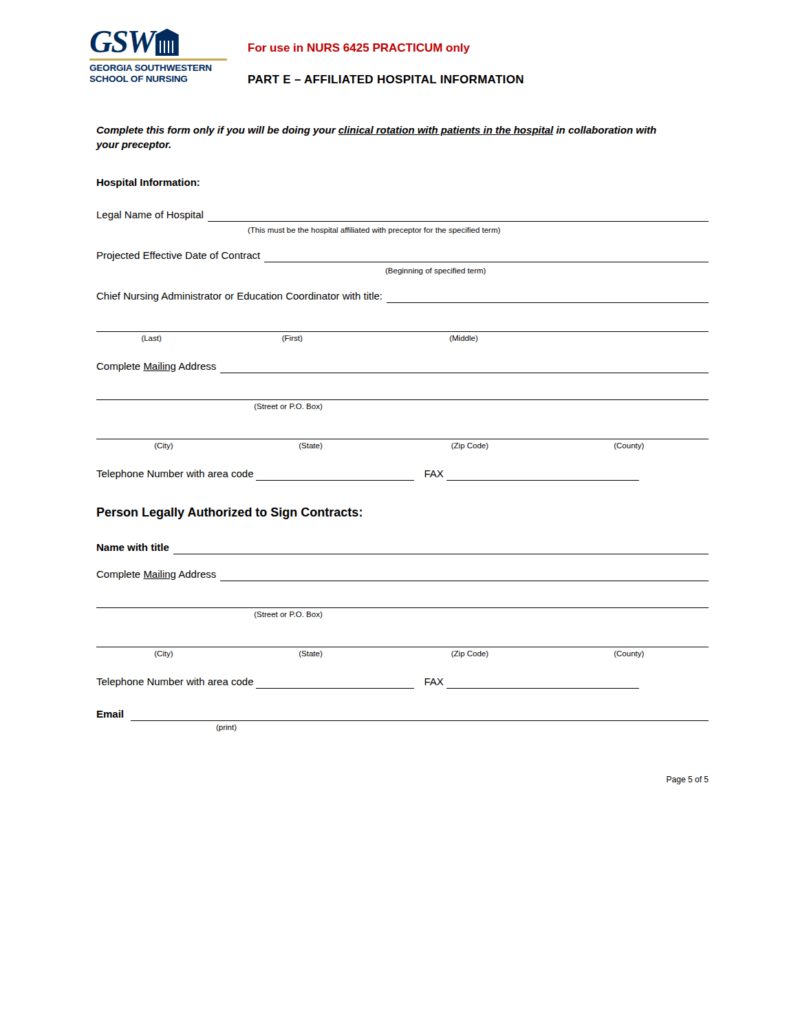GSW
GEORGIA SOUTHWESTERN
SCHOOL OF NURSING
For use in NURS 6425 PRACTICUM only
PART E – AFFILIATED HOSPITAL INFORMATION
Complete this form only if you will be doing your clinical rotation with patients in the hospital in collaboration with your preceptor.
Hospital Information:
Legal Name of Hospital
(This must be the hospital affiliated with preceptor for the specified term)
Projected Effective Date of Contract
(Beginning of specified term)
Chief Nursing Administrator or Education Coordinator with title:
(Last) (First) (Middle)
Complete Mailing Address
(Street or P.O. Box)
(City) (State) (Zip Code) (County)
Telephone Number with area code FAX
Person Legally Authorized to Sign Contracts:
Name with title
Complete Mailing Address
(Street or P.O. Box)
(City) (State) (Zip Code) (County)
Telephone Number with area code FAX
Email
(print)
Page 5 of 5